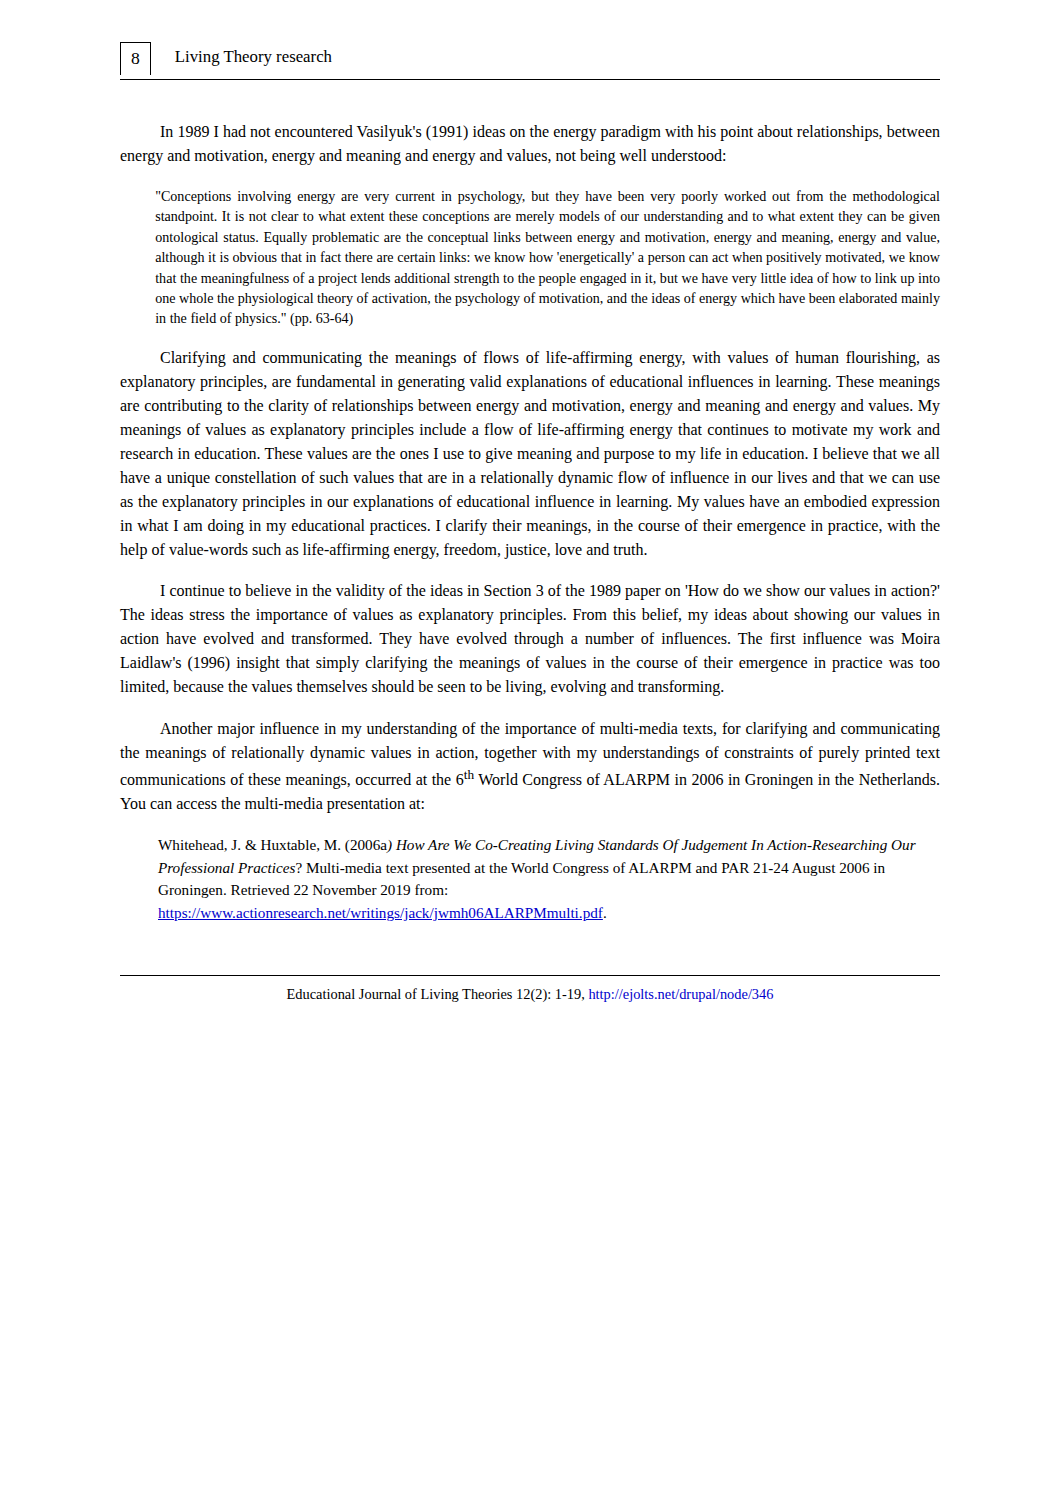8
Living Theory research
In 1989 I had not encountered Vasilyuk's (1991) ideas on the energy paradigm with his point about relationships, between energy and motivation, energy and meaning and energy and values, not being well understood:
"Conceptions involving energy are very current in psychology, but they have been very poorly worked out from the methodological standpoint. It is not clear to what extent these conceptions are merely models of our understanding and to what extent they can be given ontological status. Equally problematic are the conceptual links between energy and motivation, energy and meaning, energy and value, although it is obvious that in fact there are certain links: we know how 'energetically' a person can act when positively motivated, we know that the meaningfulness of a project lends additional strength to the people engaged in it, but we have very little idea of how to link up into one whole the physiological theory of activation, the psychology of motivation, and the ideas of energy which have been elaborated mainly in the field of physics." (pp. 63-64)
Clarifying and communicating the meanings of flows of life-affirming energy, with values of human flourishing, as explanatory principles, are fundamental in generating valid explanations of educational influences in learning. These meanings are contributing to the clarity of relationships between energy and motivation, energy and meaning and energy and values. My meanings of values as explanatory principles include a flow of life-affirming energy that continues to motivate my work and research in education. These values are the ones I use to give meaning and purpose to my life in education. I believe that we all have a unique constellation of such values that are in a relationally dynamic flow of influence in our lives and that we can use as the explanatory principles in our explanations of educational influence in learning. My values have an embodied expression in what I am doing in my educational practices. I clarify their meanings, in the course of their emergence in practice, with the help of value-words such as life-affirming energy, freedom, justice, love and truth.
I continue to believe in the validity of the ideas in Section 3 of the 1989 paper on 'How do we show our values in action?' The ideas stress the importance of values as explanatory principles. From this belief, my ideas about showing our values in action have evolved and transformed. They have evolved through a number of influences. The first influence was Moira Laidlaw's (1996) insight that simply clarifying the meanings of values in the course of their emergence in practice was too limited, because the values themselves should be seen to be living, evolving and transforming.
Another major influence in my understanding of the importance of multi-media texts, for clarifying and communicating the meanings of relationally dynamic values in action, together with my understandings of constraints of purely printed text communications of these meanings, occurred at the 6th World Congress of ALARPM in 2006 in Groningen in the Netherlands. You can access the multi-media presentation at:
Whitehead, J. & Huxtable, M. (2006a) How Are We Co-Creating Living Standards Of Judgement In Action-Researching Our Professional Practices? Multi-media text presented at the World Congress of ALARPM and PAR 21-24 August 2006 in Groningen. Retrieved 22 November 2019 from:
https://www.actionresearch.net/writings/jack/jwmh06ALARPMmulti.pdf.
Educational Journal of Living Theories 12(2): 1-19, http://ejolts.net/drupal/node/346